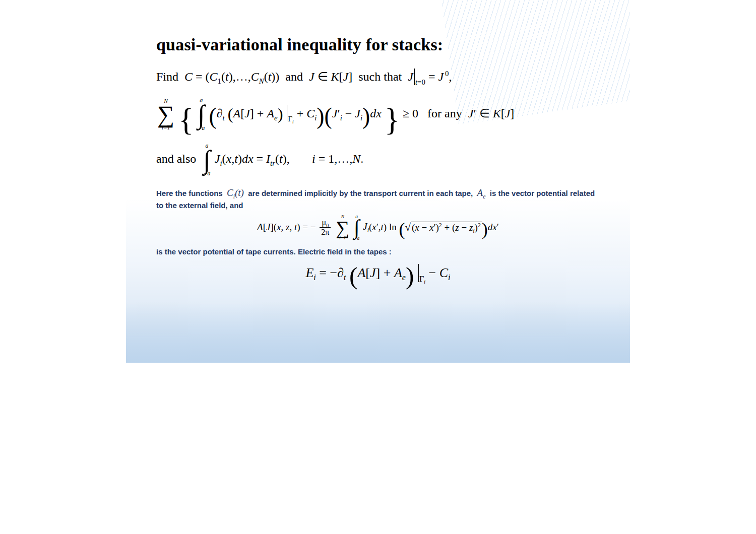quasi-variational inequality for stacks:
Find C = (C1(t),…,CN(t)) and J ∈ K[J] such that J t=0 = J 0,
N ∑ i=1 { a ∫ −a (∂t (A[J] + Ae) Γi + Ci)(J′i − Ji) dx } ≥ 0 for any J′ ∈ K[J]
and also a ∫ −a Ji(x,t)dx = Itr(t), i = 1,…,N.
Here the functions Ci(t) are determined implicitly by the transport current in each tape, Ae is the vector potential related to the external field, and
A[J](x, z, t) = − μ02π N ∑ i=1 a ∫ −a Ji(x′,t) ln (√(x − x′)2 + (z − zi)2) dx′
is the vector potential of tape currents. Electric field in the tapes :
Ei = −∂t (A[J] + Ae) Γi − Ci